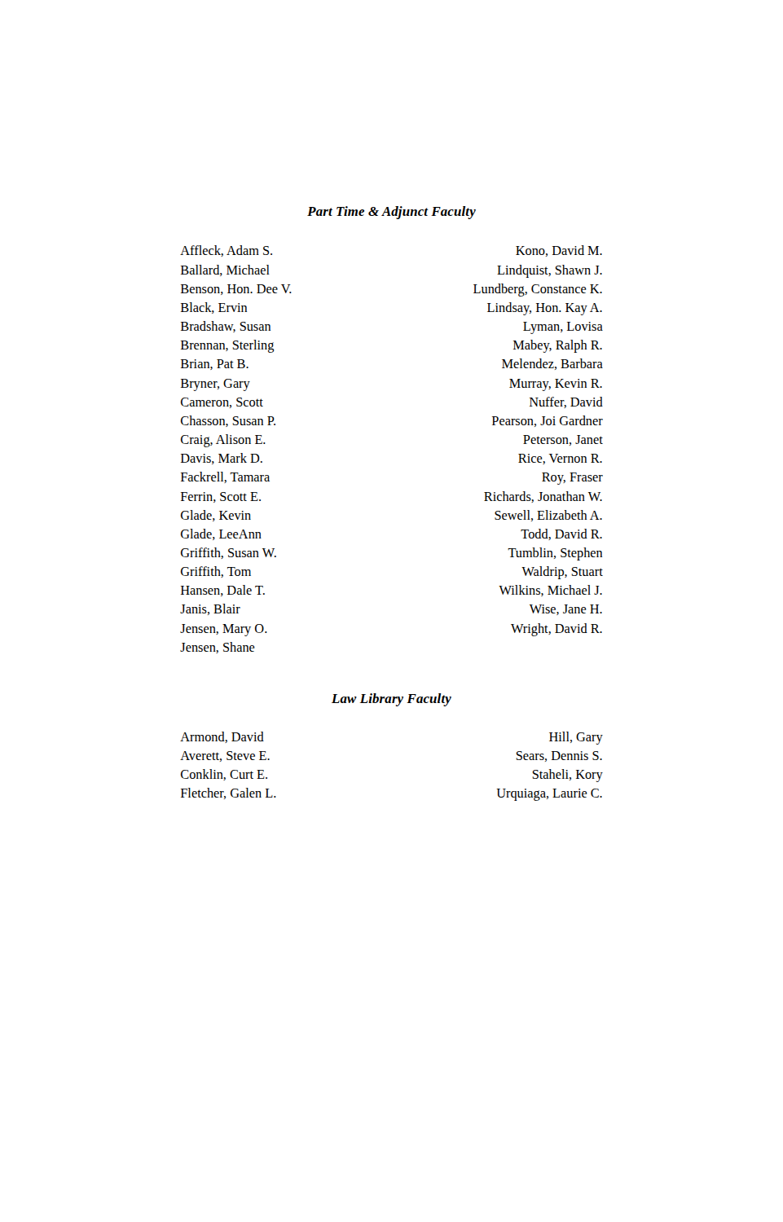Part Time & Adjunct Faculty
Affleck, Adam S.
Ballard, Michael
Benson, Hon. Dee V.
Black, Ervin
Bradshaw, Susan
Brennan, Sterling
Brian, Pat B.
Bryner, Gary
Cameron, Scott
Chasson, Susan P.
Craig, Alison E.
Davis, Mark D.
Fackrell, Tamara
Ferrin, Scott E.
Glade, Kevin
Glade, LeeAnn
Griffith, Susan W.
Griffith, Tom
Hansen, Dale T.
Janis, Blair
Jensen, Mary O.
Jensen, Shane
Kono, David M.
Lindquist, Shawn J.
Lundberg, Constance K.
Lindsay, Hon. Kay A.
Lyman, Lovisa
Mabey, Ralph R.
Melendez, Barbara
Murray, Kevin R.
Nuffer, David
Pearson, Joi Gardner
Peterson, Janet
Rice, Vernon R.
Roy, Fraser
Richards, Jonathan W.
Sewell, Elizabeth A.
Todd, David R.
Tumblin, Stephen
Waldrip, Stuart
Wilkins, Michael J.
Wise, Jane H.
Wright, David R.
Law Library Faculty
Armond, David
Averett, Steve E.
Conklin, Curt E.
Fletcher, Galen L.
Hill, Gary
Sears, Dennis S.
Staheli, Kory
Urquiaga, Laurie C.